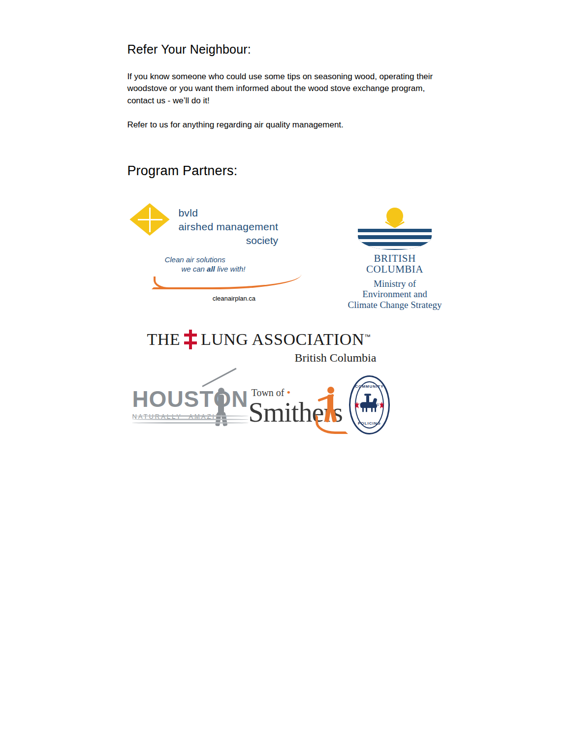Refer Your Neighbour:
If you know someone who could use some tips on seasoning wood, operating their woodstove or you want them informed about the wood stove exchange program, contact us - we’ll do it!
Refer to us for anything regarding air quality management.
Program Partners:
bvld
airshed management
society
Clean air solutions
we can all live with!
cleanairplan.ca
BRITISH
COLUMBIA
Ministry of
Environment and
Climate Change Strategy
THE LUNG ASSOCIATION™
British Columbia
HOUSTON
NATURALLY AMAZING
Town of •
Smithers
COMMUNITY
SMITHERS
POLICING